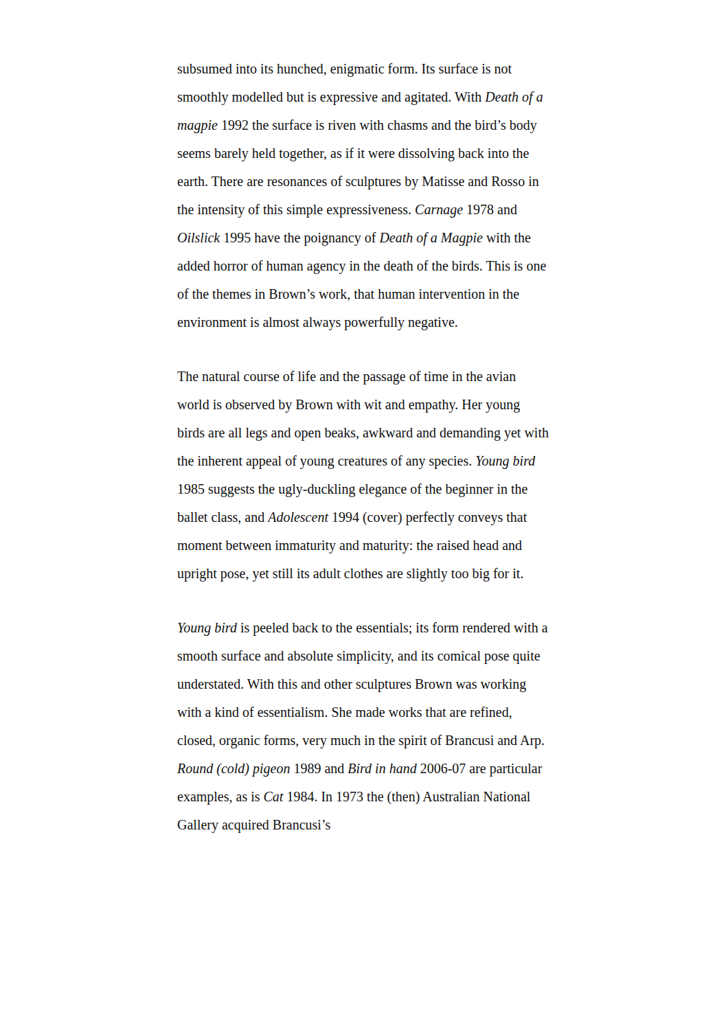subsumed into its hunched, enigmatic form. Its surface is not smoothly modelled but is expressive and agitated. With Death of a magpie 1992 the surface is riven with chasms and the bird’s body seems barely held together, as if it were dissolving back into the earth. There are resonances of sculptures by Matisse and Rosso in the intensity of this simple expressiveness. Carnage 1978 and Oilslick 1995 have the poignancy of Death of a Magpie with the added horror of human agency in the death of the birds. This is one of the themes in Brown’s work, that human intervention in the environment is almost always powerfully negative.
The natural course of life and the passage of time in the avian world is observed by Brown with wit and empathy. Her young birds are all legs and open beaks, awkward and demanding yet with the inherent appeal of young creatures of any species. Young bird 1985 suggests the ugly-duckling elegance of the beginner in the ballet class, and Adolescent 1994 (cover) perfectly conveys that moment between immaturity and maturity: the raised head and upright pose, yet still its adult clothes are slightly too big for it.
Young bird is peeled back to the essentials; its form rendered with a smooth surface and absolute simplicity, and its comical pose quite understated. With this and other sculptures Brown was working with a kind of essentialism. She made works that are refined, closed, organic forms, very much in the spirit of Brancusi and Arp. Round (cold) pigeon 1989 and Bird in hand 2006-07 are particular examples, as is Cat 1984. In 1973 the (then) Australian National Gallery acquired Brancusi’s